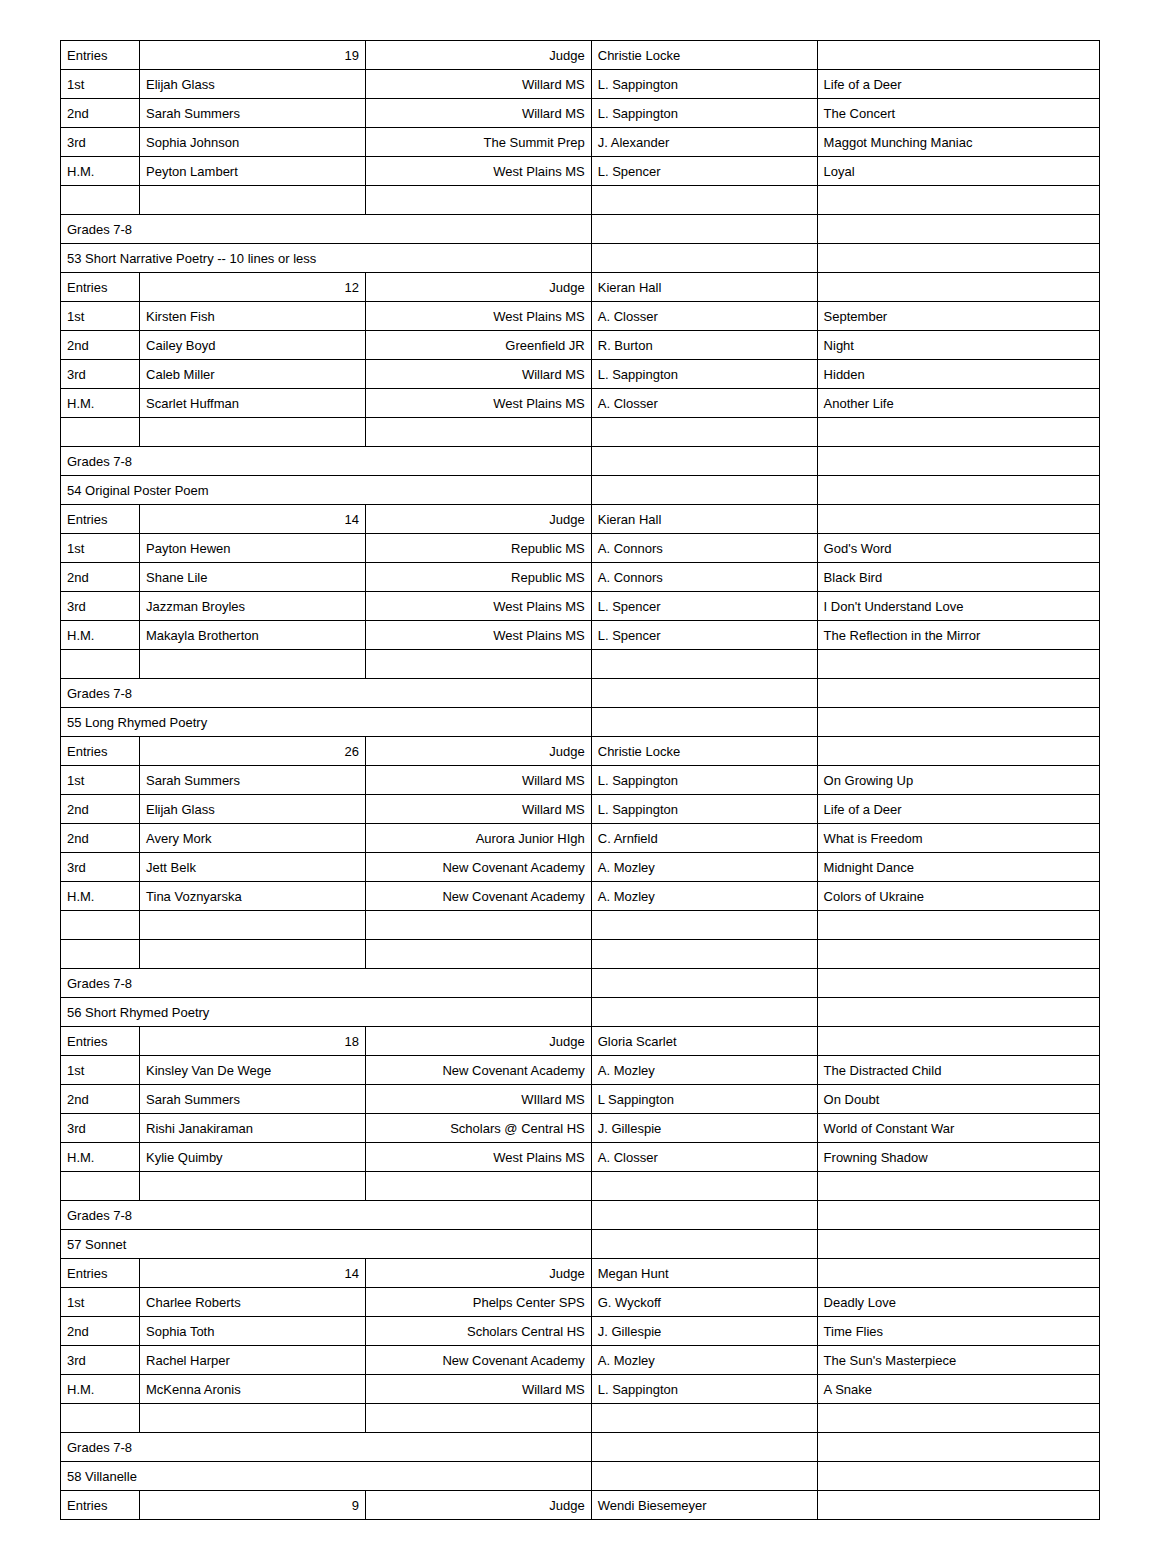| Entries | 19 | Judge | Christie Locke | |
| 1st | Elijah Glass | Willard MS | L. Sappington | Life of a Deer |
| 2nd | Sarah Summers | Willard MS | L. Sappington | The Concert |
| 3rd | Sophia Johnson | The Summit Prep | J. Alexander | Maggot Munching Maniac |
| H.M. | Peyton Lambert | West Plains MS | L. Spencer | Loyal |
| Grades 7-8 | | |
| 53 Short Narrative Poetry -- 10 lines or less | | |
| Entries | 12 | Judge | Kieran Hall | |
| 1st | Kirsten Fish | West Plains MS | A. Closser | September |
| 2nd | Cailey Boyd | Greenfield JR | R. Burton | Night |
| 3rd | Caleb Miller | Willard MS | L. Sappington | Hidden |
| H.M. | Scarlet Huffman | West Plains MS | A. Closser | Another Life |
| Grades 7-8 | | |
| 54 Original Poster Poem | | |
| Entries | 14 | Judge | Kieran Hall | |
| 1st | Payton Hewen | Republic MS | A. Connors | God's Word |
| 2nd | Shane Lile | Republic MS | A. Connors | Black Bird |
| 3rd | Jazzman Broyles | West Plains MS | L. Spencer | I Don't Understand Love |
| H.M. | Makayla Brotherton | West Plains MS | L. Spencer | The Reflection in the Mirror |
| Grades 7-8 | | |
| 55 Long Rhymed Poetry | | |
| Entries | 26 | Judge | Christie Locke | |
| 1st | Sarah Summers | Willard MS | L. Sappington | On Growing Up |
| 2nd | Elijah Glass | Willard MS | L. Sappington | Life of a Deer |
| 2nd | Avery Mork | Aurora Junior HIgh | C. Arnfield | What is Freedom |
| 3rd | Jett Belk | New Covenant Academy | A. Mozley | Midnight Dance |
| H.M. | Tina Voznyarska | New Covenant Academy | A. Mozley | Colors of Ukraine |
| Grades 7-8 | | |
| 56 Short Rhymed Poetry | | |
| Entries | 18 | Judge | Gloria Scarlet | |
| 1st | Kinsley Van De Wege | New Covenant Academy | A. Mozley | The Distracted Child |
| 2nd | Sarah Summers | WIllard MS | L Sappington | On Doubt |
| 3rd | Rishi Janakiraman | Scholars @ Central HS | J. Gillespie | World of Constant War |
| H.M. | Kylie Quimby | West Plains MS | A. Closser | Frowning Shadow |
| Grades 7-8 | | |
| 57 Sonnet | | |
| Entries | 14 | Judge | Megan Hunt | |
| 1st | Charlee Roberts | Phelps Center SPS | G. Wyckoff | Deadly Love |
| 2nd | Sophia Toth | Scholars Central HS | J. Gillespie | Time Flies |
| 3rd | Rachel Harper | New Covenant Academy | A. Mozley | The Sun's Masterpiece |
| H.M. | McKenna Aronis | Willard MS | L. Sappington | A Snake |
| Grades 7-8 | | |
| 58 Villanelle | | |
| Entries | 9 | Judge | Wendi Biesemeyer | |